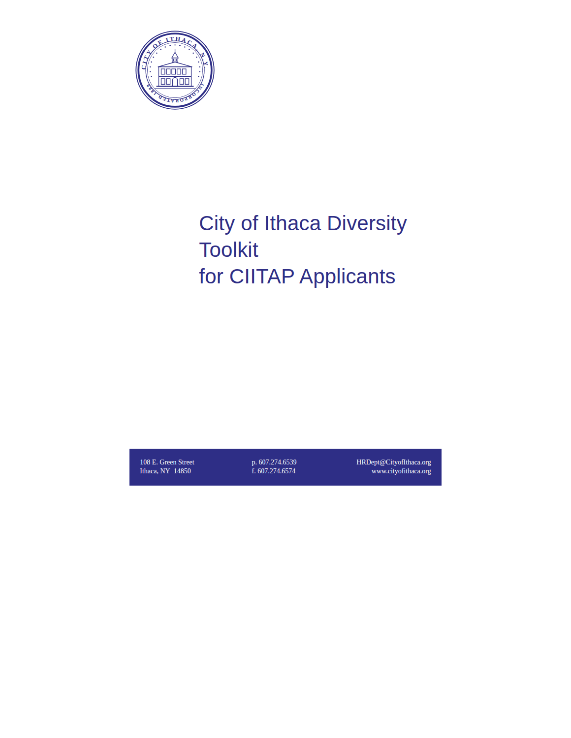CITY OF ITHACA, N.Y. INCORPORATED 1888
City of Ithaca Diversity Toolkit
for CIITAP Applicants
108 E. Green Street
Ithaca, NY 14850
p. 607.274.6539
f. 607.274.6574
HRDept@CityofIthaca.org
www.cityofithaca.org